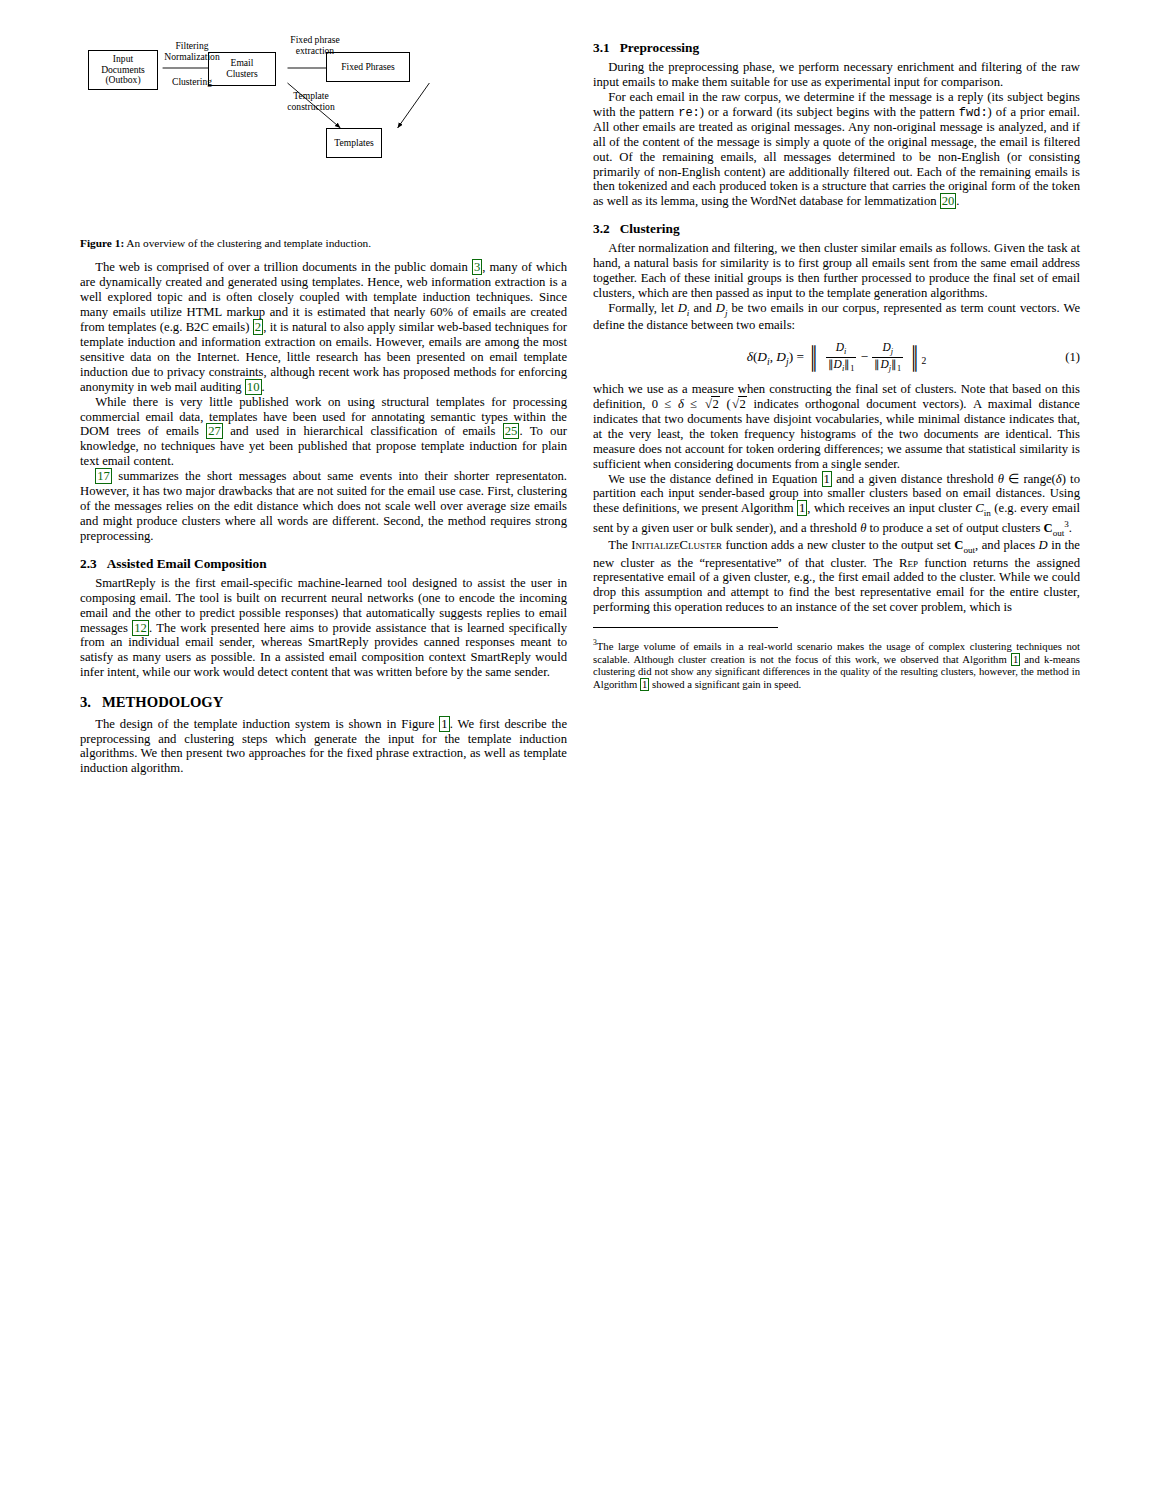Input
Documents
(Outbox)
Email
Clusters
Fixed Phrases
Templates
Filtering
Normalization
Clustering
Fixed phrase
extraction
Template
construction
Figure 1: An overview of the clustering and template induction.
The web is comprised of over a trillion documents in the public domain 3, many of which are dynamically created and generated using templates. Hence, web information extraction is a well explored topic and is often closely coupled with template induction techniques. Since many emails utilize HTML markup and it is estimated that nearly 60% of emails are created from templates (e.g. B2C emails) 2, it is natural to also apply similar web-based techniques for template induction and information extraction on emails. However, emails are among the most sensitive data on the Internet. Hence, little research has been presented on email template induction due to privacy constraints, although recent work has proposed methods for enforcing anonymity in web mail auditing 10.
While there is very little published work on using structural templates for processing commercial email data, templates have been used for annotating semantic types within the DOM trees of emails 27 and used in hierarchical classification of emails 25. To our knowledge, no techniques have yet been published that propose template induction for plain text email content.
17 summarizes the short messages about same events into their shorter representaton. However, it has two major drawbacks that are not suited for the email use case. First, clustering of the messages relies on the edit distance which does not scale well over average size emails and might produce clusters where all words are different. Second, the method requires strong preprocessing.
2.3 Assisted Email Composition
SmartReply is the first email-specific machine-learned tool designed to assist the user in composing email. The tool is built on recurrent neural networks (one to encode the incoming email and the other to predict possible responses) that automatically suggests replies to email messages 12. The work presented here aims to provide assistance that is learned specifically from an individual email sender, whereas SmartReply provides canned responses meant to satisfy as many users as possible. In a assisted email composition context SmartReply would infer intent, while our work would detect content that was written before by the same sender.
3. METHODOLOGY
The design of the template induction system is shown in Figure 1. We first describe the preprocessing and clustering steps which generate the input for the template induction algorithms. We then present two approaches for the fixed phrase extraction, as well as template induction algorithm.
3.1 Preprocessing
During the preprocessing phase, we perform necessary enrichment and filtering of the raw input emails to make them suitable for use as experimental input for comparison.
For each email in the raw corpus, we determine if the message is a reply (its subject begins with the pattern re:) or a forward (its subject begins with the pattern fwd:) of a prior email. All other emails are treated as original messages. Any non-original message is analyzed, and if all of the content of the message is simply a quote of the original message, the email is filtered out. Of the remaining emails, all messages determined to be non-English (or consisting primarily of non-English content) are additionally filtered out. Each of the remaining emails is then tokenized and each produced token is a structure that carries the original form of the token as well as its lemma, using the WordNet database for lemmatization 20.
3.2 Clustering
After normalization and filtering, we then cluster similar emails as follows. Given the task at hand, a natural basis for similarity is to first group all emails sent from the same email address together. Each of these initial groups is then further processed to produce the final set of email clusters, which are then passed as input to the template generation algorithms.
Formally, let Di and Dj be two emails in our corpus, represented as term count vectors. We define the distance between two emails:
δ(Di, Dj) = ∥ Di∥Di∥1 − Dj∥Dj∥1 ∥2 (1)
which we use as a measure when constructing the final set of clusters. Note that based on this definition, 0 ≤ δ ≤ 2 (2 indicates orthogonal document vectors). A maximal distance indicates that two documents have disjoint vocabularies, while minimal distance indicates that, at the very least, the token frequency histograms of the two documents are identical. This measure does not account for token ordering differences; we assume that statistical similarity is sufficient when considering documents from a single sender.
We use the distance defined in Equation 1 and a given distance threshold θ ∈ range(δ) to partition each input sender-based group into smaller clusters based on email distances. Using these definitions, we present Algorithm 1, which receives an input cluster Cin (e.g. every email sent by a given user or bulk sender), and a threshold θ to produce a set of output clusters Cout 3.
The InitializeCluster function adds a new cluster to the output set Cout, and places D in the new cluster as the “representative” of that cluster. The Rep function returns the assigned representative email of a given cluster, e.g., the first email added to the cluster. While we could drop this assumption and attempt to find the best representative email for the entire cluster, performing this operation reduces to an instance of the set cover problem, which is
3 The large volume of emails in a real-world scenario makes the usage of complex clustering techniques not scalable. Although cluster creation is not the focus of this work, we observed that Algorithm 1 and k-means clustering did not show any significant differences in the quality of the resulting clusters, however, the method in Algorithm 1 showed a significant gain in speed.